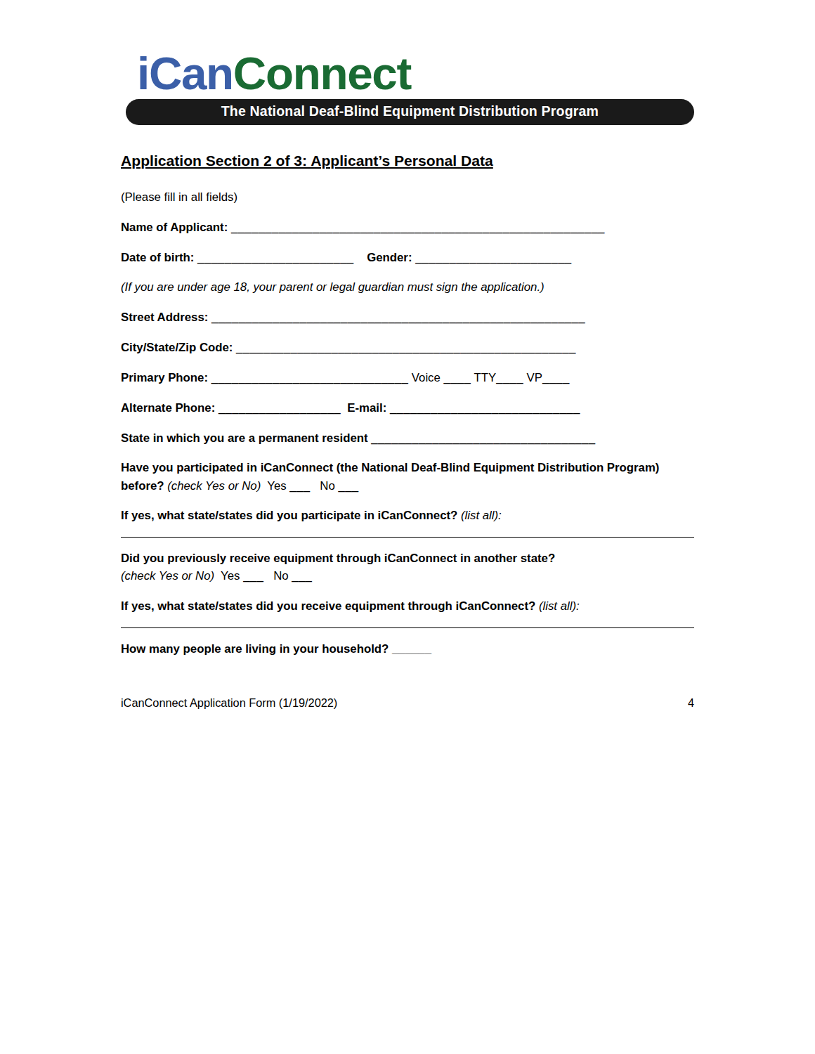iCan Connect
The National Deaf-Blind Equipment Distribution Program
Application Section 2 of 3: Applicant’s Personal Data
(Please fill in all fields)
Name of Applicant: _______________________________________________________
Date of birth: _______________________ Gender: _______________________
(If you are under age 18, your parent or legal guardian must sign the application.)
Street Address: _______________________________________________________
City/State/Zip Code: __________________________________________________
Primary Phone: _____________________________ Voice ____ TTY____ VP____
Alternate Phone: __________________ E-mail: ____________________________
State in which you are a permanent resident _________________________________
Have you participated in iCanConnect (the National Deaf-Blind Equipment Distribution Program) before? (check Yes or No) Yes ___ No ___
If yes, what state/states did you participate in iCanConnect? (list all):
Did you previously receive equipment through iCanConnect in another state?
(check Yes or No) Yes ___ No ___
If yes, what state/states did you receive equipment through iCanConnect? (list all):
How many people are living in your household? ______
iCanConnect Application Form (1/19/2022) 4